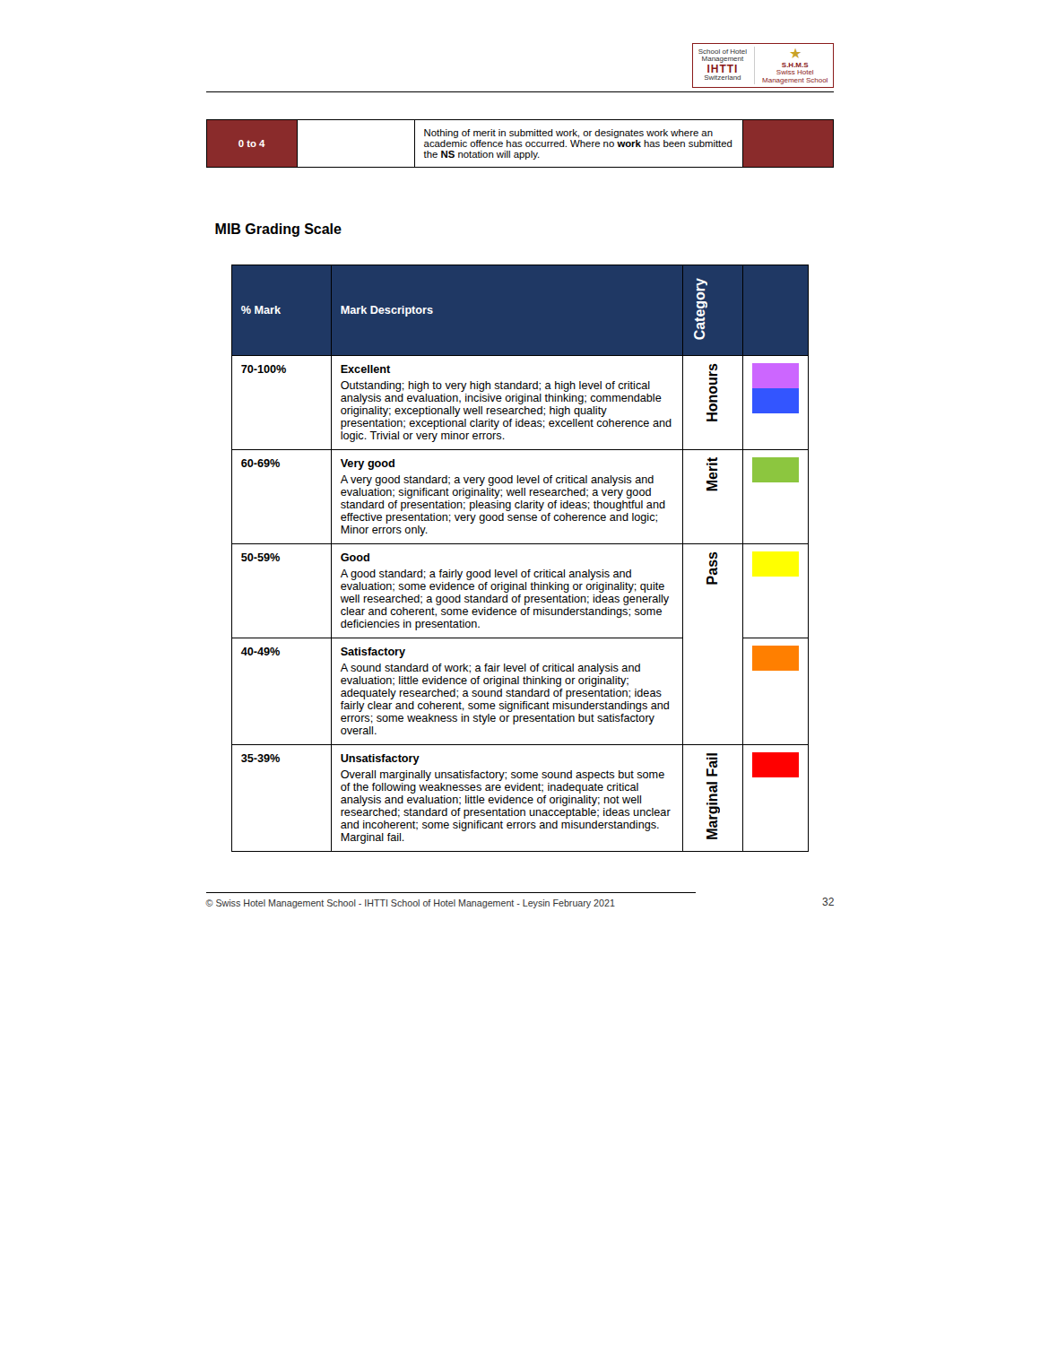School of Hotel
Management
IHTTI
Switzerland
★
S.H.M.S
Swiss Hotel
Management School
| 0 to 4 | | Nothing of merit in submitted work, or designates work where an academic offence has occurred. Where no work has been submitted the NS notation will apply. | |
MIB Grading Scale
| % Mark | Mark Descriptors | Category | |
| --- | --- | --- | --- |
| 70-100% | Excellent Outstanding; high to very high standard; a high level of critical analysis and evaluation, incisive original thinking; commendable originality; exceptionally well researched; high quality presentation; exceptional clarity of ideas; excellent coherence and logic. Trivial or very minor errors. | Honours | |
| 60-69% | Very good A very good standard; a very good level of critical analysis and evaluation; significant originality; well researched; a very good standard of presentation; pleasing clarity of ideas; thoughtful and effective presentation; very good sense of coherence and logic; Minor errors only. | Merit | |
| 50-59% | Good A good standard; a fairly good level of critical analysis and evaluation; some evidence of original thinking or originality; quite well researched; a good standard of presentation; ideas generally clear and coherent, some evidence of misunderstandings; some deficiencies in presentation. | Pass | |
| 40-49% | Satisfactory A sound standard of work; a fair level of critical analysis and evaluation; little evidence of original thinking or originality; adequately researched; a sound standard of presentation; ideas fairly clear and coherent, some significant misunderstandings and errors; some weakness in style or presentation but satisfactory overall. | |
| 35-39% | Unsatisfactory Overall marginally unsatisfactory; some sound aspects but some of the following weaknesses are evident; inadequate critical analysis and evaluation; little evidence of originality; not well researched; standard of presentation unacceptable; ideas unclear and incoherent; some significant errors and misunderstandings. Marginal fail. | Marginal Fail | |
© Swiss Hotel Management School - IHTTI School of Hotel Management - Leysin February 2021
32